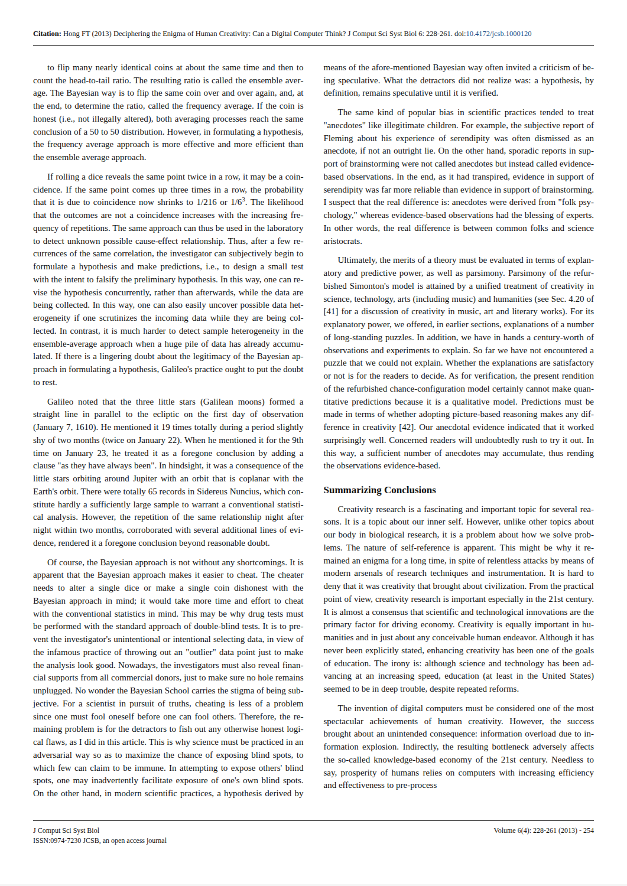Citation: Hong FT (2013) Deciphering the Enigma of Human Creativity: Can a Digital Computer Think? J Comput Sci Syst Biol 6: 228-261. doi:10.4172/jcsb.1000120
to flip many nearly identical coins at about the same time and then to count the head-to-tail ratio. The resulting ratio is called the ensemble average. The Bayesian way is to flip the same coin over and over again, and, at the end, to determine the ratio, called the frequency average. If the coin is honest (i.e., not illegally altered), both averaging processes reach the same conclusion of a 50 to 50 distribution. However, in formulating a hypothesis, the frequency average approach is more effective and more efficient than the ensemble average approach.
If rolling a dice reveals the same point twice in a row, it may be a coincidence. If the same point comes up three times in a row, the probability that it is due to coincidence now shrinks to 1/216 or 1/63. The likelihood that the outcomes are not a coincidence increases with the increasing frequency of repetitions. The same approach can thus be used in the laboratory to detect unknown possible cause-effect relationship. Thus, after a few recurrences of the same correlation, the investigator can subjectively begin to formulate a hypothesis and make predictions, i.e., to design a small test with the intent to falsify the preliminary hypothesis. In this way, one can revise the hypothesis concurrently, rather than afterwards, while the data are being collected. In this way, one can also easily uncover possible data heterogeneity if one scrutinizes the incoming data while they are being collected. In contrast, it is much harder to detect sample heterogeneity in the ensemble-average approach when a huge pile of data has already accumulated. If there is a lingering doubt about the legitimacy of the Bayesian approach in formulating a hypothesis, Galileo's practice ought to put the doubt to rest.
Galileo noted that the three little stars (Galilean moons) formed a straight line in parallel to the ecliptic on the first day of observation (January 7, 1610). He mentioned it 19 times totally during a period slightly shy of two months (twice on January 22). When he mentioned it for the 9th time on January 23, he treated it as a foregone conclusion by adding a clause "as they have always been". In hindsight, it was a consequence of the little stars orbiting around Jupiter with an orbit that is coplanar with the Earth's orbit. There were totally 65 records in Sidereus Nuncius, which constitute hardly a sufficiently large sample to warrant a conventional statistical analysis. However, the repetition of the same relationship night after night within two months, corroborated with several additional lines of evidence, rendered it a foregone conclusion beyond reasonable doubt.
Of course, the Bayesian approach is not without any shortcomings. It is apparent that the Bayesian approach makes it easier to cheat. The cheater needs to alter a single dice or make a single coin dishonest with the Bayesian approach in mind; it would take more time and effort to cheat with the conventional statistics in mind. This may be why drug tests must be performed with the standard approach of double-blind tests. It is to prevent the investigator's unintentional or intentional selecting data, in view of the infamous practice of throwing out an "outlier" data point just to make the analysis look good. Nowadays, the investigators must also reveal financial supports from all commercial donors, just to make sure no hole remains unplugged. No wonder the Bayesian School carries the stigma of being subjective. For a scientist in pursuit of truths, cheating is less of a problem since one must fool oneself before one can fool others. Therefore, the remaining problem is for the detractors to fish out any otherwise honest logical flaws, as I did in this article. This is why science must be practiced in an adversarial way so as to maximize the chance of exposing blind spots, to which few can claim to be immune. In attempting to expose others' blind spots, one may inadvertently facilitate exposure of one's own blind spots. On the other hand, in modern scientific practices, a hypothesis derived by means of the afore-mentioned Bayesian way often invited a criticism of being speculative. What the detractors did not realize was: a hypothesis, by definition, remains speculative until it is verified.
The same kind of popular bias in scientific practices tended to treat "anecdotes" like illegitimate children. For example, the subjective report of Fleming about his experience of serendipity was often dismissed as an anecdote, if not an outright lie. On the other hand, sporadic reports in support of brainstorming were not called anecdotes but instead called evidence-based observations. In the end, as it had transpired, evidence in support of serendipity was far more reliable than evidence in support of brainstorming. I suspect that the real difference is: anecdotes were derived from "folk psychology," whereas evidence-based observations had the blessing of experts. In other words, the real difference is between common folks and science aristocrats.
Ultimately, the merits of a theory must be evaluated in terms of explanatory and predictive power, as well as parsimony. Parsimony of the refurbished Simonton's model is attained by a unified treatment of creativity in science, technology, arts (including music) and humanities (see Sec. 4.20 of [41] for a discussion of creativity in music, art and literary works). For its explanatory power, we offered, in earlier sections, explanations of a number of long-standing puzzles. In addition, we have in hands a century-worth of observations and experiments to explain. So far we have not encountered a puzzle that we could not explain. Whether the explanations are satisfactory or not is for the readers to decide. As for verification, the present rendition of the refurbished chance-configuration model certainly cannot make quantitative predictions because it is a qualitative model. Predictions must be made in terms of whether adopting picture-based reasoning makes any difference in creativity [42]. Our anecdotal evidence indicated that it worked surprisingly well. Concerned readers will undoubtedly rush to try it out. In this way, a sufficient number of anecdotes may accumulate, thus rending the observations evidence-based.
Summarizing Conclusions
Creativity research is a fascinating and important topic for several reasons. It is a topic about our inner self. However, unlike other topics about our body in biological research, it is a problem about how we solve problems. The nature of self-reference is apparent. This might be why it remained an enigma for a long time, in spite of relentless attacks by means of modern arsenals of research techniques and instrumentation. It is hard to deny that it was creativity that brought about civilization. From the practical point of view, creativity research is important especially in the 21st century. It is almost a consensus that scientific and technological innovations are the primary factor for driving economy. Creativity is equally important in humanities and in just about any conceivable human endeavor. Although it has never been explicitly stated, enhancing creativity has been one of the goals of education. The irony is: although science and technology has been advancing at an increasing speed, education (at least in the United States) seemed to be in deep trouble, despite repeated reforms.
The invention of digital computers must be considered one of the most spectacular achievements of human creativity. However, the success brought about an unintended consequence: information overload due to information explosion. Indirectly, the resulting bottleneck adversely affects the so-called knowledge-based economy of the 21st century. Needless to say, prosperity of humans relies on computers with increasing efficiency and effectiveness to pre-process
J Comput Sci Syst Biol
ISSN:0974-7230 JCSB, an open access journal
Volume 6(4): 228-261 (2013) - 254